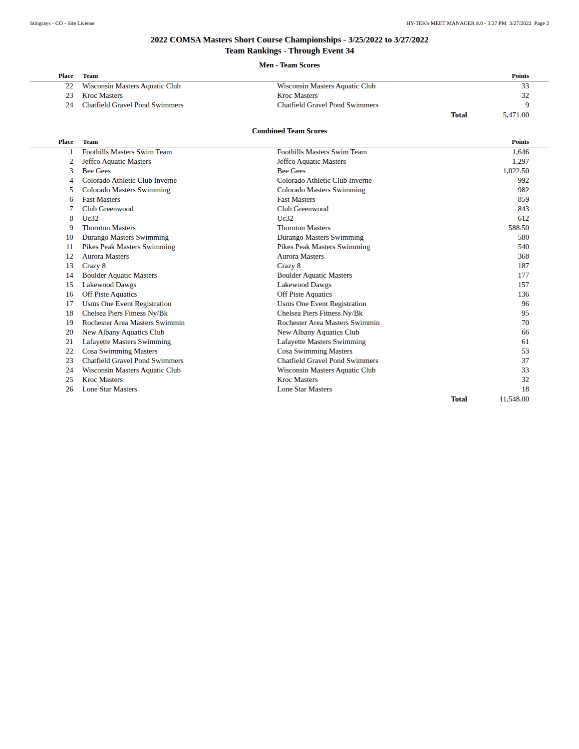Stingrays - CO - Site License HY-TEK's MEET MANAGER 8.0 - 3:37 PM 3/27/2022 Page 2
2022 COMSA Masters Short Course Championships - 3/25/2022 to 3/27/2022
Team Rankings - Through Event 34
Men - Team Scores
| Place | Team | | Points |
| --- | --- | --- | --- |
| 22 | Wisconsin Masters Aquatic Club | Wisconsin Masters Aquatic Club | 33 |
| 23 | Kroc Masters | Kroc Masters | 32 |
| 24 | Chatfield Gravel Pond Swimmers | Chatfield Gravel Pond Swimmers | 9 |
| Total | 5,471.00 |
Combined Team Scores
| Place | Team | | Points |
| --- | --- | --- | --- |
| 1 | Foothills Masters Swim Team | Foothills Masters Swim Team | 1,646 |
| 2 | Jeffco Aquatic Masters | Jeffco Aquatic Masters | 1,297 |
| 3 | Bee Gees | Bee Gees | 1,022.50 |
| 4 | Colorado Athletic Club Inverne | Colorado Athletic Club Inverne | 992 |
| 5 | Colorado Masters Swimming | Colorado Masters Swimming | 982 |
| 6 | Fast Masters | Fast Masters | 859 |
| 7 | Club Greenwood | Club Greenwood | 843 |
| 8 | Uc32 | Uc32 | 612 |
| 9 | Thornton Masters | Thornton Masters | 588.50 |
| 10 | Durango Masters Swimming | Durango Masters Swimming | 580 |
| 11 | Pikes Peak Masters Swimming | Pikes Peak Masters Swimming | 540 |
| 12 | Aurora Masters | Aurora Masters | 368 |
| 13 | Crazy 8 | Crazy 8 | 187 |
| 14 | Boulder Aquatic Masters | Boulder Aquatic Masters | 177 |
| 15 | Lakewood Dawgs | Lakewood Dawgs | 157 |
| 16 | Off Piste Aquatics | Off Piste Aquatics | 136 |
| 17 | Usms One Event Registration | Usms One Event Registration | 96 |
| 18 | Chelsea Piers Fitness Ny/Bk | Chelsea Piers Fitness Ny/Bk | 95 |
| 19 | Rochester Area Masters Swimmin | Rochester Area Masters Swimmin | 70 |
| 20 | New Albany Aquatics Club | New Albany Aquatics Club | 66 |
| 21 | Lafayette Masters Swimming | Lafayette Masters Swimming | 61 |
| 22 | Cosa Swimming Masters | Cosa Swimming Masters | 53 |
| 23 | Chatfield Gravel Pond Swimmers | Chatfield Gravel Pond Swimmers | 37 |
| 24 | Wisconsin Masters Aquatic Club | Wisconsin Masters Aquatic Club | 33 |
| 25 | Kroc Masters | Kroc Masters | 32 |
| 26 | Lone Star Masters | Lone Star Masters | 18 |
| Total | 11,548.00 |